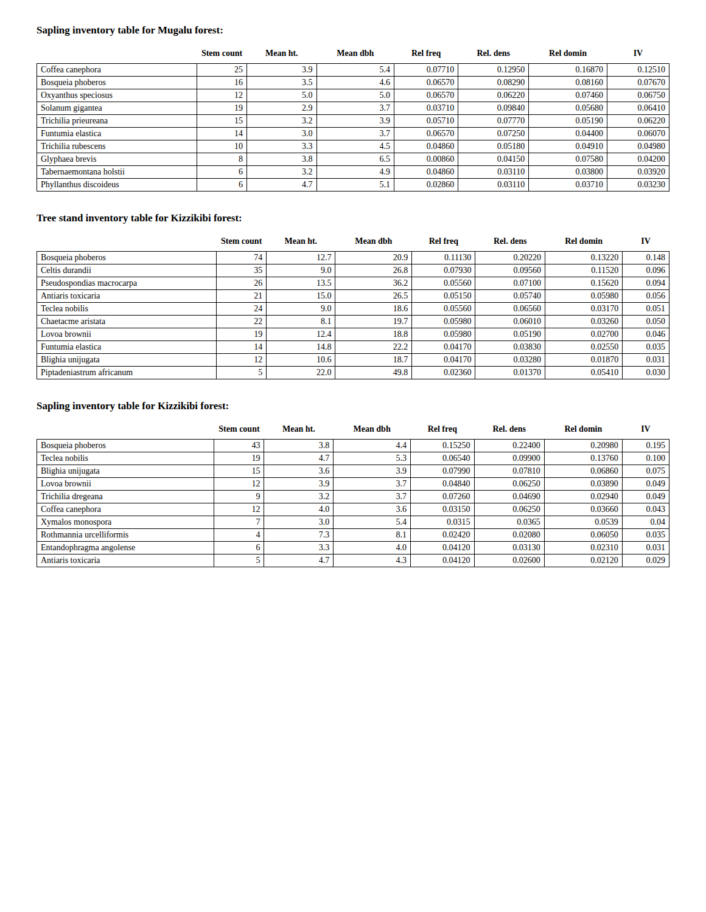Sapling inventory table for Mugalu forest:
| | Stem count | Mean ht. | Mean dbh | Rel freq | Rel. dens | Rel domin | IV |
| --- | --- | --- | --- | --- | --- | --- | --- |
| Coffea canephora | 25 | 3.9 | 5.4 | 0.07710 | 0.12950 | 0.16870 | 0.12510 |
| Bosqueia phoberos | 16 | 3.5 | 4.6 | 0.06570 | 0.08290 | 0.08160 | 0.07670 |
| Oxyanthus speciosus | 12 | 5.0 | 5.0 | 0.06570 | 0.06220 | 0.07460 | 0.06750 |
| Solanum gigantea | 19 | 2.9 | 3.7 | 0.03710 | 0.09840 | 0.05680 | 0.06410 |
| Trichilia prieureana | 15 | 3.2 | 3.9 | 0.05710 | 0.07770 | 0.05190 | 0.06220 |
| Funtumia elastica | 14 | 3.0 | 3.7 | 0.06570 | 0.07250 | 0.04400 | 0.06070 |
| Trichilia rubescens | 10 | 3.3 | 4.5 | 0.04860 | 0.05180 | 0.04910 | 0.04980 |
| Glyphaea brevis | 8 | 3.8 | 6.5 | 0.00860 | 0.04150 | 0.07580 | 0.04200 |
| Tabernaemontana holstii | 6 | 3.2 | 4.9 | 0.04860 | 0.03110 | 0.03800 | 0.03920 |
| Phyllanthus discoideus | 6 | 4.7 | 5.1 | 0.02860 | 0.03110 | 0.03710 | 0.03230 |
Tree stand inventory table for Kizzikibi forest:
| | Stem count | Mean ht. | Mean dbh | Rel freq | Rel. dens | Rel domin | IV |
| --- | --- | --- | --- | --- | --- | --- | --- |
| Bosqueia phoberos | 74 | 12.7 | 20.9 | 0.11130 | 0.20220 | 0.13220 | 0.148 |
| Celtis durandii | 35 | 9.0 | 26.8 | 0.07930 | 0.09560 | 0.11520 | 0.096 |
| Pseudospondias macrocarpa | 26 | 13.5 | 36.2 | 0.05560 | 0.07100 | 0.15620 | 0.094 |
| Antiaris toxicaria | 21 | 15.0 | 26.5 | 0.05150 | 0.05740 | 0.05980 | 0.056 |
| Teclea nobilis | 24 | 9.0 | 18.6 | 0.05560 | 0.06560 | 0.03170 | 0.051 |
| Chaetacme aristata | 22 | 8.1 | 19.7 | 0.05980 | 0.06010 | 0.03260 | 0.050 |
| Lovoa brownii | 19 | 12.4 | 18.8 | 0.05980 | 0.05190 | 0.02700 | 0.046 |
| Funtumia elastica | 14 | 14.8 | 22.2 | 0.04170 | 0.03830 | 0.02550 | 0.035 |
| Blighia unijugata | 12 | 10.6 | 18.7 | 0.04170 | 0.03280 | 0.01870 | 0.031 |
| Piptadeniastrum africanum | 5 | 22.0 | 49.8 | 0.02360 | 0.01370 | 0.05410 | 0.030 |
Sapling inventory table for Kizzikibi forest:
| | Stem count | Mean ht. | Mean dbh | Rel freq | Rel. dens | Rel domin | IV |
| --- | --- | --- | --- | --- | --- | --- | --- |
| Bosqueia phoberos | 43 | 3.8 | 4.4 | 0.15250 | 0.22400 | 0.20980 | 0.195 |
| Teclea nobilis | 19 | 4.7 | 5.3 | 0.06540 | 0.09900 | 0.13760 | 0.100 |
| Blighia unijugata | 15 | 3.6 | 3.9 | 0.07990 | 0.07810 | 0.06860 | 0.075 |
| Lovoa brownii | 12 | 3.9 | 3.7 | 0.04840 | 0.06250 | 0.03890 | 0.049 |
| Trichilia dregeana | 9 | 3.2 | 3.7 | 0.07260 | 0.04690 | 0.02940 | 0.049 |
| Coffea canephora | 12 | 4.0 | 3.6 | 0.03150 | 0.06250 | 0.03660 | 0.043 |
| Xymalos monospora | 7 | 3.0 | 5.4 | 0.0315 | 0.0365 | 0.0539 | 0.04 |
| Rothmannia urcelliformis | 4 | 7.3 | 8.1 | 0.02420 | 0.02080 | 0.06050 | 0.035 |
| Entandophragma angolense | 6 | 3.3 | 4.0 | 0.04120 | 0.03130 | 0.02310 | 0.031 |
| Antiaris toxicaria | 5 | 4.7 | 4.3 | 0.04120 | 0.02600 | 0.02120 | 0.029 |